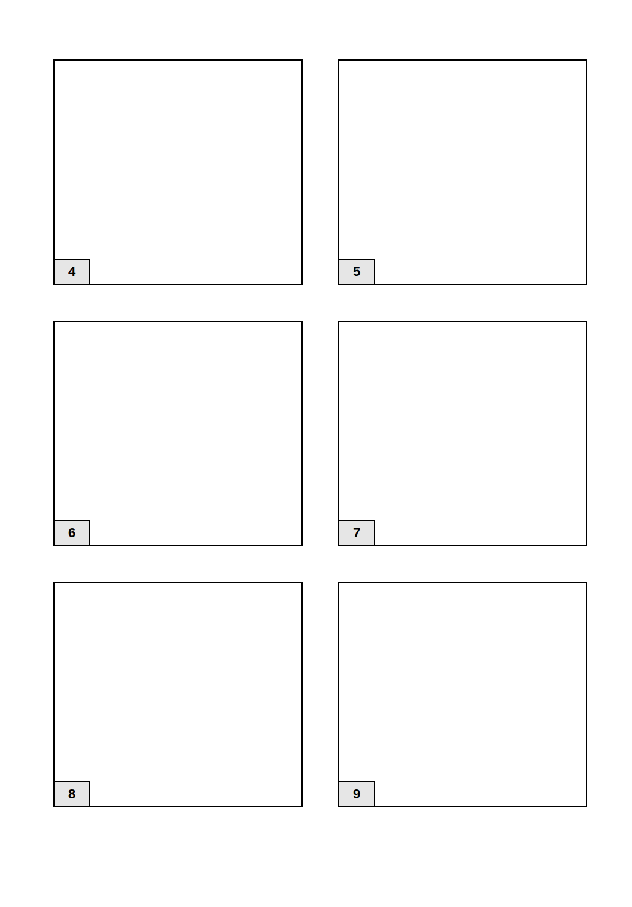Pistol handling instructions, figures 4 through 9
Photograph: hand gripping pistol, arrow indicating downward motion of the slide stop lever.
4
Photograph: pistol with slide markings CZ P-09 9x19, arrow indicating upward motion at the rear of the slide.
5
Photograph: pistol frame held in hand, slide separated.
6
Photograph: pistol with arrow indicating downward motion at the rear of the slide.
7
Photograph: magazine being inserted into the pistol magazine well.
8
Illustration: internal frame mechanism cutaway with coil spring highlighted in yellow.
9